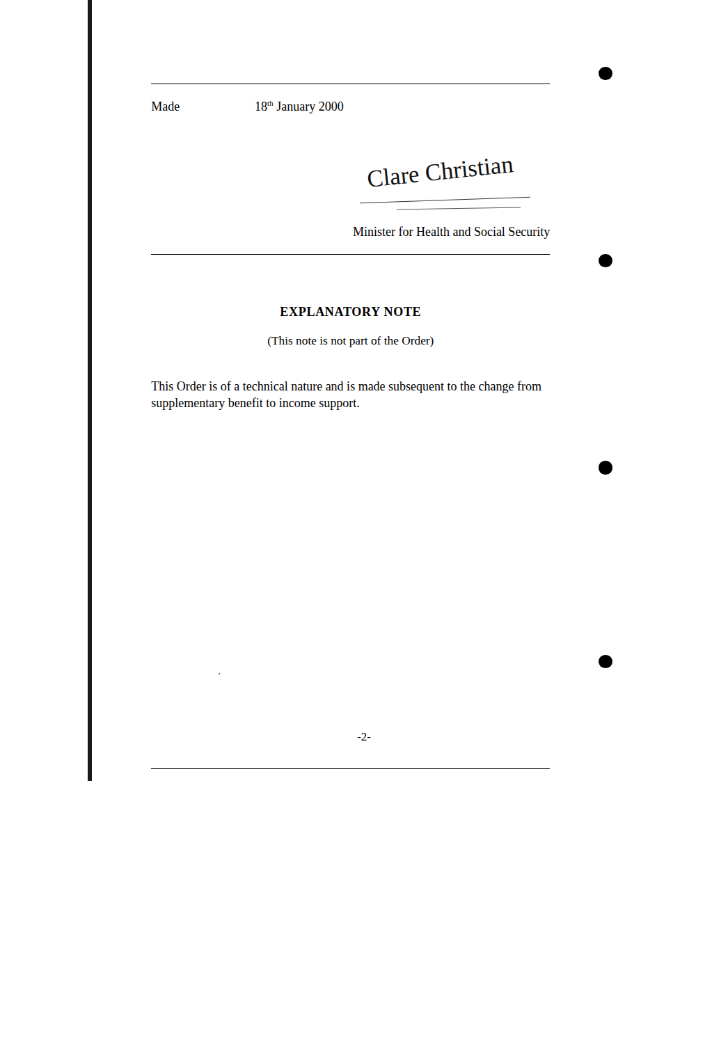Made 18th January 2000
Clare Christian
Minister for Health and Social Security
EXPLANATORY NOTE
(This note is not part of the Order)
This Order is of a technical nature and is made subsequent to the change from supplementary benefit to income support.
.
-2-